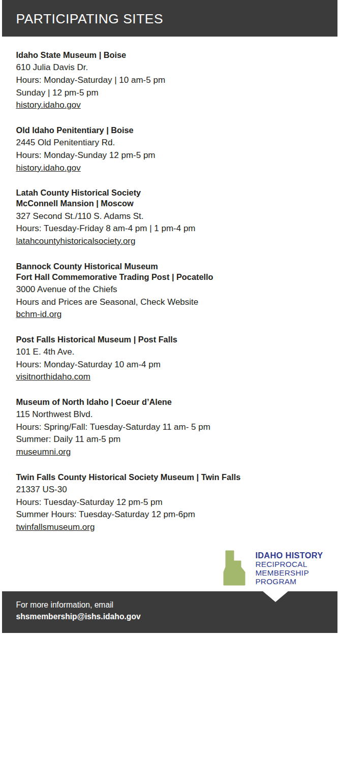Participating Sites
Idaho State Museum | Boise
610 Julia Davis Dr.
Hours: Monday-Saturday | 10 am-5 pm
Sunday | 12 pm-5 pm
history.idaho.gov
Old Idaho Penitentiary | Boise
2445 Old Penitentiary Rd.
Hours: Monday-Sunday 12 pm-5 pm
history.idaho.gov
Latah County Historical Society
McConnell Mansion | Moscow
327 Second St./110 S. Adams St.
Hours: Tuesday-Friday 8 am-4 pm | 1 pm-4 pm
latahcountyhistoricalsociety.org
Bannock County Historical Museum
Fort Hall Commemorative Trading Post | Pocatello
3000 Avenue of the Chiefs
Hours and Prices are Seasonal, Check Website
bchm-id.org
Post Falls Historical Museum | Post Falls
101 E. 4th Ave.
Hours: Monday-Saturday 10 am-4 pm
visitnorthidaho.com
Museum of North Idaho | Coeur d’Alene
115 Northwest Blvd.
Hours: Spring/Fall: Tuesday-Saturday 11 am- 5 pm
Summer: Daily 11 am-5 pm
museumni.org
Twin Falls County Historical Society Museum | Twin Falls
21337 US-30
Hours: Tuesday-Saturday 12 pm-5 pm
Summer Hours: Tuesday-Saturday 12 pm-6pm
twinfallsmuseum.org
Idaho History Reciprocal Membership Program
For more information, email
shsmembership@ishs.idaho.gov